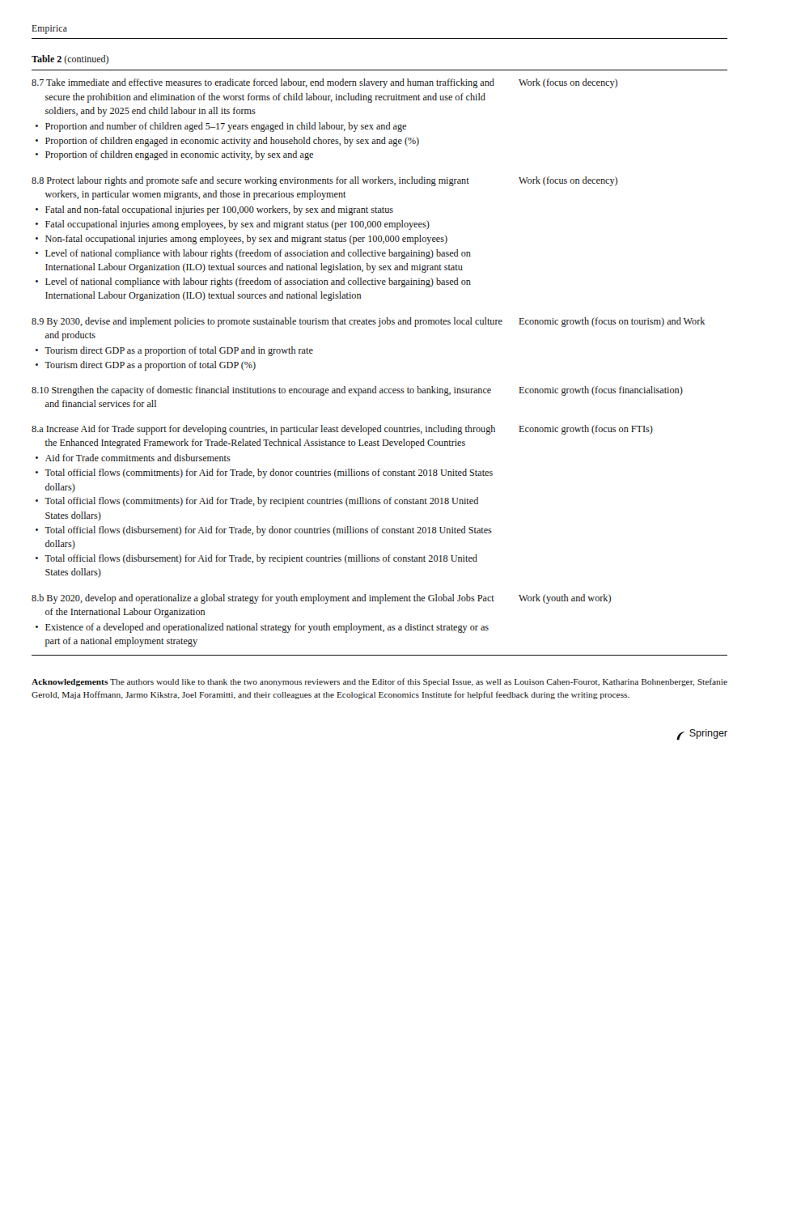Empirica
Table 2 (continued)
| 8.7 Take immediate and effective measures to eradicate forced labour, end modern slavery and human trafficking and secure the prohibition and elimination of the worst forms of child labour, including recruitment and use of child soldiers, and by 2025 end child labour in all its forms Proportion and number of children aged 5–17 years engaged in child labour, by sex and age Proportion of children engaged in economic activity and household chores, by sex and age (%) Proportion of children engaged in economic activity, by sex and age | Work (focus on decency) |
| 8.8 Protect labour rights and promote safe and secure working environments for all workers, including migrant workers, in particular women migrants, and those in precarious employment Fatal and non-fatal occupational injuries per 100,000 workers, by sex and migrant status Fatal occupational injuries among employees, by sex and migrant status (per 100,000 employees) Non-fatal occupational injuries among employees, by sex and migrant status (per 100,000 employees) Level of national compliance with labour rights (freedom of association and collective bargaining) based on International Labour Organization (ILO) textual sources and national legislation, by sex and migrant statu Level of national compliance with labour rights (freedom of association and collective bargaining) based on International Labour Organization (ILO) textual sources and national legislation | Work (focus on decency) |
| 8.9 By 2030, devise and implement policies to promote sustainable tourism that creates jobs and promotes local culture and products Tourism direct GDP as a proportion of total GDP and in growth rate Tourism direct GDP as a proportion of total GDP (%) | Economic growth (focus on tourism) and Work |
| 8.10 Strengthen the capacity of domestic financial institutions to encourage and expand access to banking, insurance and financial services for all | Economic growth (focus financialisation) |
| 8.a Increase Aid for Trade support for developing countries, in particular least developed countries, including through the Enhanced Integrated Framework for Trade-Related Technical Assistance to Least Developed Countries Aid for Trade commitments and disbursements Total official flows (commitments) for Aid for Trade, by donor countries (millions of constant 2018 United States dollars) Total official flows (commitments) for Aid for Trade, by recipient countries (millions of constant 2018 United States dollars) Total official flows (disbursement) for Aid for Trade, by donor countries (millions of constant 2018 United States dollars) Total official flows (disbursement) for Aid for Trade, by recipient countries (millions of constant 2018 United States dollars) | Economic growth (focus on FTIs) |
| 8.b By 2020, develop and operationalize a global strategy for youth employment and implement the Global Jobs Pact of the International Labour Organization Existence of a developed and operationalized national strategy for youth employment, as a distinct strategy or as part of a national employment strategy | Work (youth and work) |
Acknowledgements The authors would like to thank the two anonymous reviewers and the Editor of this Special Issue, as well as Louison Cahen-Fourot, Katharina Bohnenberger, Stefanie Gerold, Maja Hoffmann, Jarmo Kikstra, Joel Foramitti, and their colleagues at the Ecological Economics Institute for helpful feedback during the writing process.
Springer